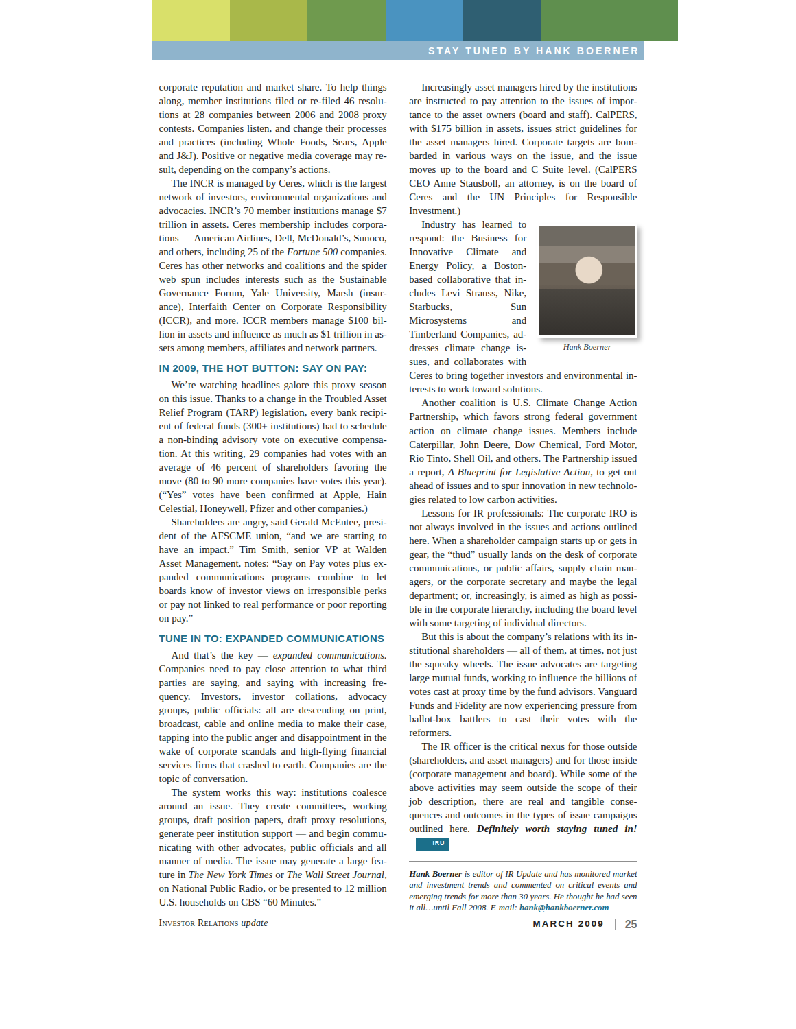STAY TUNED BY HANK BOERNER
corporate reputation and market share. To help things along, member institutions filed or re-filed 46 resolutions at 28 companies between 2006 and 2008 proxy contests. Companies listen, and change their processes and practices (including Whole Foods, Sears, Apple and J&J). Positive or negative media coverage may result, depending on the company’s actions.
The INCR is managed by Ceres, which is the largest network of investors, environmental organizations and advocacies. INCR’s 70 member institutions manage $7 trillion in assets. Ceres membership includes corporations — American Airlines, Dell, McDonald’s, Sunoco, and others, including 25 of the Fortune 500 companies. Ceres has other networks and coalitions and the spider web spun includes interests such as the Sustainable Governance Forum, Yale University, Marsh (insurance), Interfaith Center on Corporate Responsibility (ICCR), and more. ICCR members manage $100 billion in assets and influence as much as $1 trillion in assets among members, affiliates and network partners.
IN 2009, THE HOT BUTTON: SAY ON PAY:
We’re watching headlines galore this proxy season on this issue. Thanks to a change in the Troubled Asset Relief Program (TARP) legislation, every bank recipient of federal funds (300+ institutions) had to schedule a non-binding advisory vote on executive compensation. At this writing, 29 companies had votes with an average of 46 percent of shareholders favoring the move (80 to 90 more companies have votes this year). (“Yes” votes have been confirmed at Apple, Hain Celestial, Honeywell, Pfizer and other companies.)
Shareholders are angry, said Gerald McEntee, president of the AFSCME union, “and we are starting to have an impact.” Tim Smith, senior VP at Walden Asset Management, notes: “Say on Pay votes plus expanded communications programs combine to let boards know of investor views on irresponsible perks or pay not linked to real performance or poor reporting on pay.”
TUNE IN TO: EXPANDED COMMUNICATIONS
And that’s the key — expanded communications. Companies need to pay close attention to what third parties are saying, and saying with increasing frequency. Investors, investor collations, advocacy groups, public officials: all are descending on print, broadcast, cable and online media to make their case, tapping into the public anger and disappointment in the wake of corporate scandals and high-flying financial services firms that crashed to earth. Companies are the topic of conversation.
The system works this way: institutions coalesce around an issue. They create committees, working groups, draft position papers, draft proxy resolutions, generate peer institution support — and begin communicating with other advocates, public officials and all manner of media. The issue may generate a large feature in The New York Times or The Wall Street Journal, on National Public Radio, or be presented to 12 million U.S. households on CBS “60 Minutes.”
Increasingly asset managers hired by the institutions are instructed to pay attention to the issues of importance to the asset owners (board and staff). CalPERS, with $175 billion in assets, issues strict guidelines for the asset managers hired. Corporate targets are bombarded in various ways on the issue, and the issue moves up to the board and C Suite level. (CalPERS CEO Anne Stausboll, an attorney, is on the board of Ceres and the UN Principles for Responsible Investment.)
Hank Boerner
Industry has learned to respond: the Business for Innovative Climate and Energy Policy, a Boston-based collaborative that includes Levi Strauss, Nike, Starbucks, Sun Microsystems and Timberland Companies, addresses climate change issues, and collaborates with Ceres to bring together investors and environmental interests to work toward solutions.
Another coalition is U.S. Climate Change Action Partnership, which favors strong federal government action on climate change issues. Members include Caterpillar, John Deere, Dow Chemical, Ford Motor, Rio Tinto, Shell Oil, and others. The Partnership issued a report, A Blueprint for Legislative Action, to get out ahead of issues and to spur innovation in new technologies related to low carbon activities.
Lessons for IR professionals: The corporate IRO is not always involved in the issues and actions outlined here. When a shareholder campaign starts up or gets in gear, the “thud” usually lands on the desk of corporate communications, or public affairs, supply chain managers, or the corporate secretary and maybe the legal department; or, increasingly, is aimed as high as possible in the corporate hierarchy, including the board level with some targeting of individual directors.
But this is about the company’s relations with its institutional shareholders — all of them, at times, not just the squeaky wheels. The issue advocates are targeting large mutual funds, working to influence the billions of votes cast at proxy time by the fund advisors. Vanguard Funds and Fidelity are now experiencing pressure from ballot-box battlers to cast their votes with the reformers.
The IR officer is the critical nexus for those outside (shareholders, and asset managers) and for those inside (corporate management and board). While some of the above activities may seem outside the scope of their job description, there are real and tangible consequences and outcomes in the types of issue campaigns outlined here. Definitely worth staying tuned in!IRU
Hank Boerner is editor of IR Update and has monitored market and investment trends and commented on critical events and emerging trends for more than 30 years. He thought he had seen it all…until Fall 2008. E-mail: hank@hankboerner.com
Investor Relations update
MARCH 2009 25